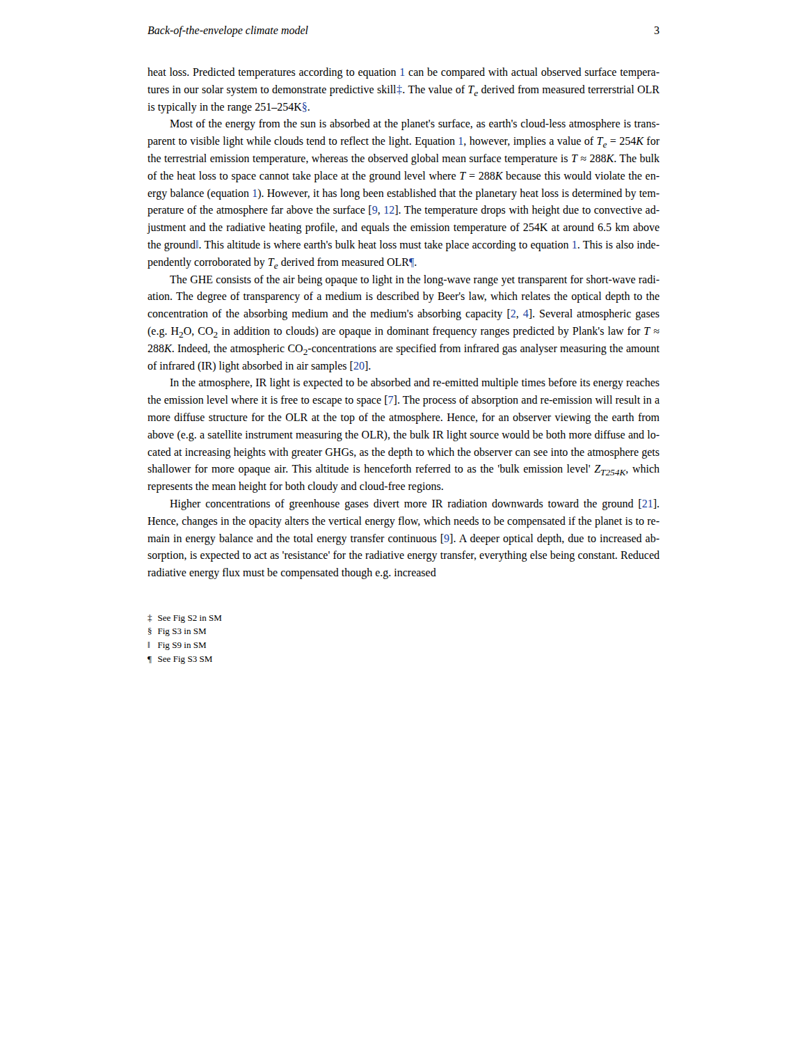Back-of-the-envelope climate model 3
heat loss. Predicted temperatures according to equation 1 can be compared with actual observed surface temperatures in our solar system to demonstrate predictive skill‡. The value of Te derived from measured terrerstrial OLR is typically in the range 251–254K§.
Most of the energy from the sun is absorbed at the planet's surface, as earth's cloud-less atmosphere is transparent to visible light while clouds tend to reflect the light. Equation 1, however, implies a value of Te = 254K for the terrestrial emission temperature, whereas the observed global mean surface temperature is T ≈ 288K. The bulk of the heat loss to space cannot take place at the ground level where T = 288K because this would violate the energy balance (equation 1). However, it has long been established that the planetary heat loss is determined by temperature of the atmosphere far above the surface [9, 12]. The temperature drops with height due to convective adjustment and the radiative heating profile, and equals the emission temperature of 254K at around 6.5 km above the ground‖. This altitude is where earth's bulk heat loss must take place according to equation 1. This is also independently corroborated by Te derived from measured OLR¶.
The GHE consists of the air being opaque to light in the long-wave range yet transparent for short-wave radiation. The degree of transparency of a medium is described by Beer's law, which relates the optical depth to the concentration of the absorbing medium and the medium's absorbing capacity [2, 4]. Several atmospheric gases (e.g. H2O, CO2 in addition to clouds) are opaque in dominant frequency ranges predicted by Plank's law for T ≈ 288K. Indeed, the atmospheric CO2-concentrations are specified from infrared gas analyser measuring the amount of infrared (IR) light absorbed in air samples [20].
In the atmosphere, IR light is expected to be absorbed and re-emitted multiple times before its energy reaches the emission level where it is free to escape to space [7]. The process of absorption and re-emission will result in a more diffuse structure for the OLR at the top of the atmosphere. Hence, for an observer viewing the earth from above (e.g. a satellite instrument measuring the OLR), the bulk IR light source would be both more diffuse and located at increasing heights with greater GHGs, as the depth to which the observer can see into the atmosphere gets shallower for more opaque air. This altitude is henceforth referred to as the 'bulk emission level' ZT254K, which represents the mean height for both cloudy and cloud-free regions.
Higher concentrations of greenhouse gases divert more IR radiation downwards toward the ground [21]. Hence, changes in the opacity alters the vertical energy flow, which needs to be compensated if the planet is to remain in energy balance and the total energy transfer continuous [9]. A deeper optical depth, due to increased absorption, is expected to act as 'resistance' for the radiative energy transfer, everything else being constant. Reduced radiative energy flux must be compensated though e.g. increased
‡See Fig S2 in SM
§Fig S3 in SM
‖Fig S9 in SM
¶See Fig S3 SM